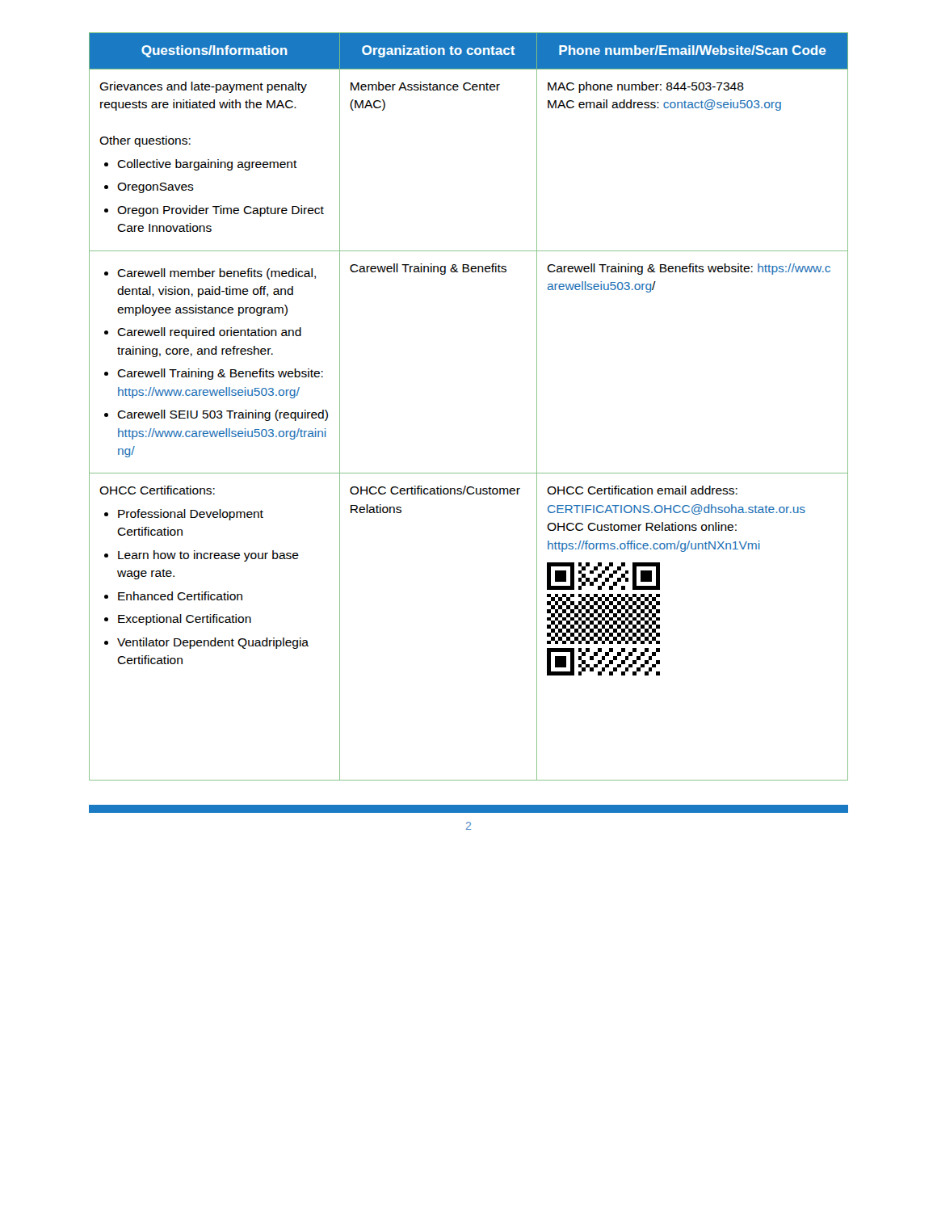| Questions/Information | Organization to contact | Phone number/Email/Website/Scan Code |
| --- | --- | --- |
| Grievances and late-payment penalty requests are initiated with the MAC. Other questions: Collective bargaining agreement OregonSaves Oregon Provider Time Capture Direct Care Innovations | Member Assistance Center (MAC) | MAC phone number: 844-503-7348 MAC email address: contact@seiu503.org |
| Carewell member benefits (medical, dental, vision, paid-time off, and employee assistance program) Carewell required orientation and training, core, and refresher. Carewell Training & Benefits website: https://www.carewellseiu503.org/ Carewell SEIU 503 Training (required) https://www.carewellseiu503.org/training/ | Carewell Training & Benefits | Carewell Training & Benefits website: https://www.carewellseiu503.org / |
| OHCC Certifications: Professional Development Certification Learn how to increase your base wage rate. Enhanced Certification Exceptional Certification Ventilator Dependent Quadriplegia Certification | OHCC Certifications/Customer Relations | OHCC Certification email address: CERTIFICATIONS.OHCC@dhsoha.state.or.us OHCC Customer Relations online: https://forms.office.com/g/untNXn1Vmi |
2